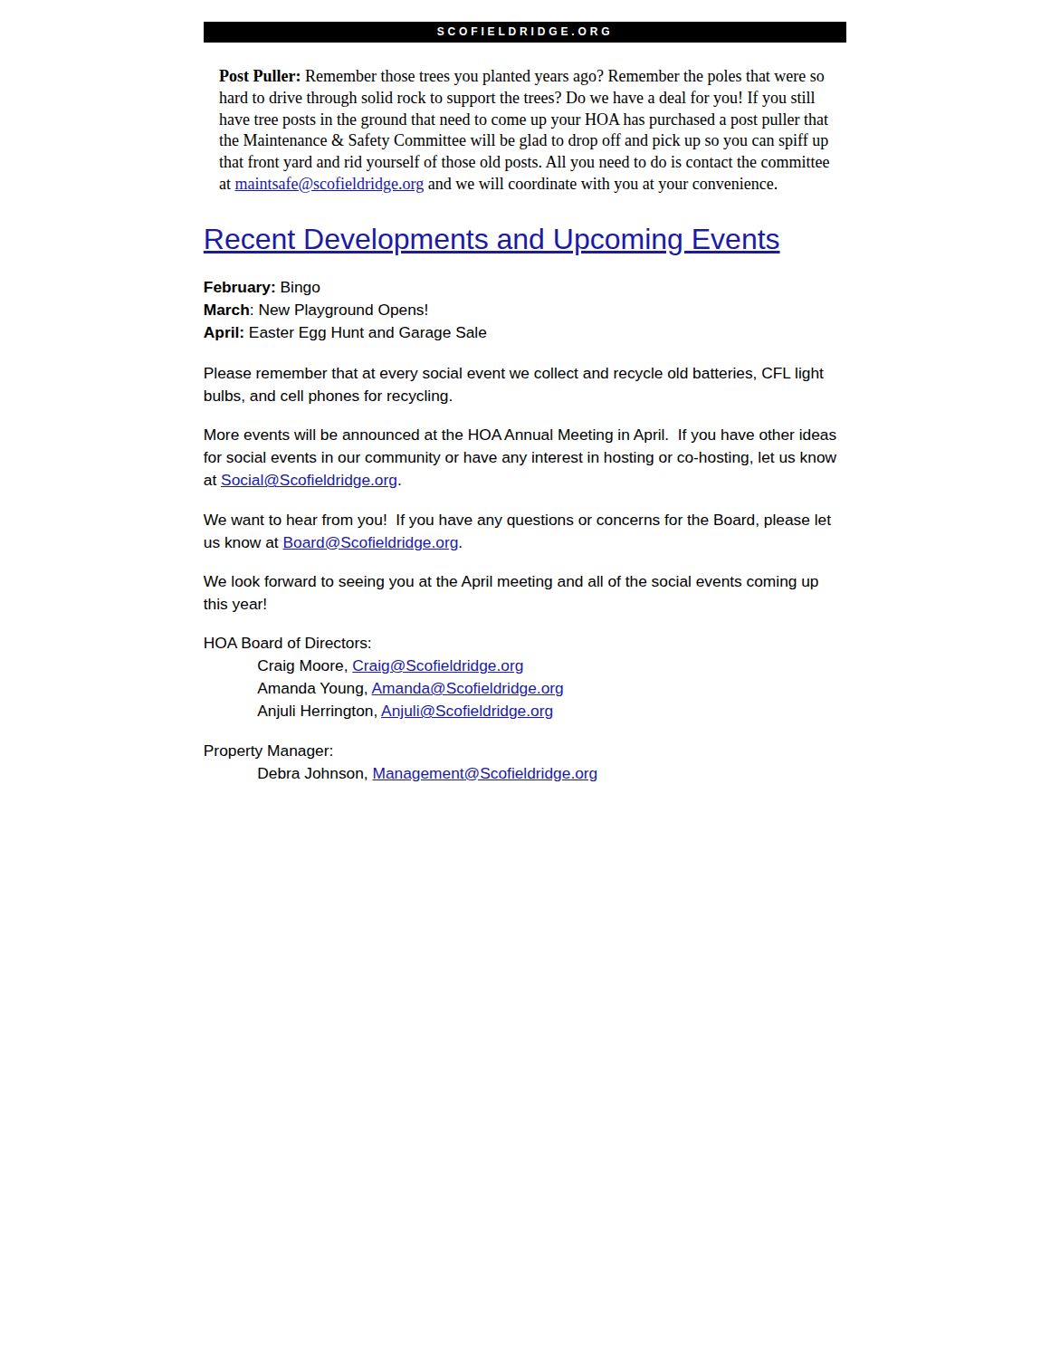SCOFIELDRIDGE.ORG
Post Puller: Remember those trees you planted years ago? Remember the poles that were so hard to drive through solid rock to support the trees? Do we have a deal for you! If you still have tree posts in the ground that need to come up your HOA has purchased a post puller that the Maintenance & Safety Committee will be glad to drop off and pick up so you can spiff up that front yard and rid yourself of those old posts. All you need to do is contact the committee at maintsafe@scofieldridge.org and we will coordinate with you at your convenience.
Recent Developments and Upcoming Events
February: Bingo
March: New Playground Opens!
April: Easter Egg Hunt and Garage Sale
Please remember that at every social event we collect and recycle old batteries, CFL light bulbs, and cell phones for recycling.
More events will be announced at the HOA Annual Meeting in April. If you have other ideas for social events in our community or have any interest in hosting or co-hosting, let us know at Social@Scofieldridge.org.
We want to hear from you! If you have any questions or concerns for the Board, please let us know at Board@Scofieldridge.org.
We look forward to seeing you at the April meeting and all of the social events coming up this year!
HOA Board of Directors:
Craig Moore, Craig@Scofieldridge.org
Amanda Young, Amanda@Scofieldridge.org
Anjuli Herrington, Anjuli@Scofieldridge.org
Property Manager:
Debra Johnson, Management@Scofieldridge.org